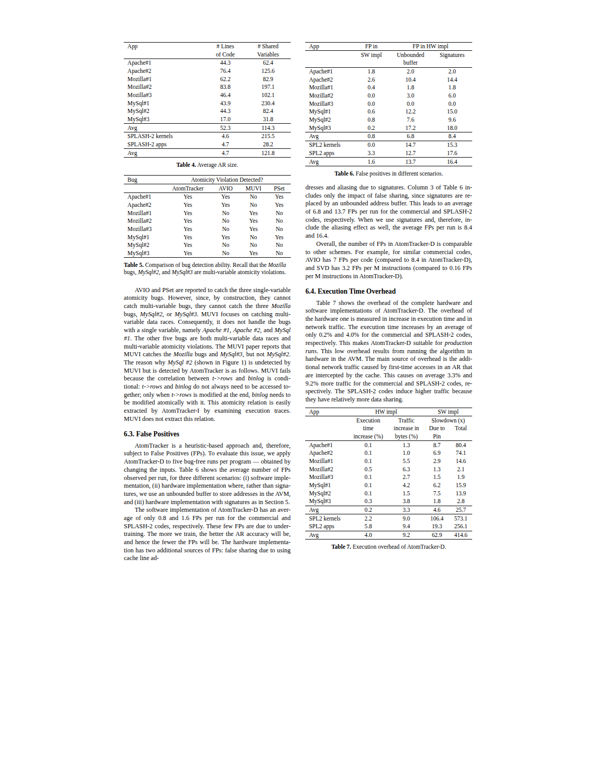| App | # Lines | # Shared |
| --- | --- | --- |
| | of Code | Variables |
| Apache#1 | 44.3 | 62.4 |
| Apache#2 | 76.4 | 125.6 |
| Mozilla#1 | 62.2 | 82.9 |
| Mozilla#2 | 83.8 | 197.1 |
| Mozilla#3 | 46.4 | 102.1 |
| MySql#1 | 43.9 | 230.4 |
| MySql#2 | 44.3 | 82.4 |
| MySql#3 | 17.0 | 31.8 |
| Avg | 52.3 | 114.3 |
| SPLASH-2 kernels | 4.6 | 215.5 |
| SPLASH-2 apps | 4.7 | 28.2 |
| Avg | 4.7 | 121.8 |
Table 4. Average AR size.
| Bug | Atomicity Violation Detected? |
| --- | --- |
| | AtomTracker | AVIO | MUVI | PSet |
| Apache#1 | Yes | Yes | No | Yes |
| Apache#2 | Yes | Yes | No | Yes |
| Mozilla#1 | Yes | No | Yes | No |
| Mozilla#2 | Yes | No | Yes | No |
| Mozilla#3 | Yes | No | Yes | No |
| MySql#1 | Yes | Yes | No | Yes |
| MySql#2 | Yes | No | No | No |
| MySql#3 | Yes | No | Yes | No |
Table 5. Comparison of bug detection ability. Recall that the Mozilla bugs, MySql#2, and MySql#3 are multi-variable atomicity violations.
AVIO and PSet are reported to catch the three single-variable atomicity bugs. However, since, by construction, they cannot catch multi-variable bugs, they cannot catch the three Mozilla bugs, MySql#2, or MySql#3. MUVI focuses on catching multi-variable data races. Consequently, it does not handle the bugs with a single variable, namely Apache #1, Apache #2, and MySql #1. The other five bugs are both multi-variable data races and multi-variable atomicity violations. The MUVI paper reports that MUVI catches the Mozilla bugs and MySql#3, but not MySql#2. The reason why MySql #2 (shown in Figure 1) is undetected by MUVI but is detected by AtomTracker is as follows. MUVI fails because the correlation between t->rows and binlog is conditional: t->rows and binlog do not always need to be accessed together; only when t->rows is modified at the end, binlog needs to be modified atomically with it. This atomicity relation is easily extracted by AtomTracker-I by examining execution traces. MUVI does not extract this relation.
6.3. False Positives
AtomTracker is a heuristic-based approach and, therefore, subject to False Positives (FPs). To evaluate this issue, we apply AtomTracker-D to five bug-free runs per program — obtained by changing the inputs. Table 6 shows the average number of FPs observed per run, for three different scenarios: (i) software implementation, (ii) hardware implementation where, rather than signatures, we use an unbounded buffer to store addresses in the AVM, and (iii) hardware implementation with signatures as in Section 5.
The software implementation of AtomTracker-D has an average of only 0.8 and 1.6 FPs per run for the commercial and SPLASH-2 codes, respectively. These few FPs are due to undertraining. The more we train, the better the AR accuracy will be, and hence the fewer the FPs will be. The hardware implementation has two additional sources of FPs: false sharing due to using cache line ad-
| App | FP in | FP in HW impl |
| --- | --- | --- |
| | SW impl | Unbounded | Signatures |
| | | buffer | |
| Apache#1 | 1.8 | 2.0 | 2.0 |
| Apache#2 | 2.6 | 10.4 | 14.4 |
| Mozilla#1 | 0.4 | 1.8 | 1.8 |
| Mozilla#2 | 0.0 | 3.0 | 6.0 |
| Mozilla#3 | 0.0 | 0.0 | 0.0 |
| MySql#1 | 0.6 | 12.2 | 15.0 |
| MySql#2 | 0.8 | 7.6 | 9.6 |
| MySql#3 | 0.2 | 17.2 | 18.0 |
| Avg | 0.8 | 6.8 | 8.4 |
| SPL2 kernels | 0.0 | 14.7 | 15.3 |
| SPL2 apps | 3.3 | 12.7 | 17.6 |
| Avg | 1.6 | 13.7 | 16.4 |
Table 6. False positives in different scenarios.
dresses and aliasing due to signatures. Column 3 of Table 6 includes only the impact of false sharing, since signatures are replaced by an unbounded address buffer. This leads to an average of 6.8 and 13.7 FPs per run for the commercial and SPLASH-2 codes, respectively. When we use signatures and, therefore, include the aliasing effect as well, the average FPs per run is 8.4 and 16.4.
Overall, the number of FPs in AtomTracker-D is comparable to other schemes. For example, for similar commercial codes, AVIO has 7 FPs per code (compared to 8.4 in AtomTracker-D), and SVD has 3.2 FPs per M instructions (compared to 0.16 FPs per M instructions in AtomTracker-D).
6.4. Execution Time Overhead
Table 7 shows the overhead of the complete hardware and software implementations of AtomTracker-D. The overhead of the hardware one is measured in increase in execution time and in network traffic. The execution time increases by an average of only 0.2% and 4.0% for the commercial and SPLASH-2 codes, respectively. This makes AtomTracker-D suitable for production runs. This low overhead results from running the algorithm in hardware in the AVM. The main source of overhead is the additional network traffic caused by first-time accesses in an AR that are intercepted by the cache. This causes on average 3.3% and 9.2% more traffic for the commercial and SPLASH-2 codes, respectively. The SPLASH-2 codes induce higher traffic because they have relatively more data sharing.
| App | HW impl | SW impl |
| --- | --- | --- |
| | Execution | Traffic | Slowdown (x) |
| | time | increase in | Due to | Total |
| | increase (%) | bytes (%) | Pin | |
| Apache#1 | 0.1 | 1.3 | 8.7 | 80.4 |
| Apache#2 | 0.1 | 1.0 | 6.9 | 74.1 |
| Mozilla#1 | 0.1 | 5.5 | 2.9 | 14.6 |
| Mozilla#2 | 0.5 | 6.3 | 1.3 | 2.1 |
| Mozilla#3 | 0.1 | 2.7 | 1.5 | 1.9 |
| MySql#1 | 0.1 | 4.2 | 6.2 | 15.9 |
| MySql#2 | 0.1 | 1.5 | 7.5 | 13.9 |
| MySql#3 | 0.3 | 3.8 | 1.8 | 2.8 |
| Avg | 0.2 | 3.3 | 4.6 | 25.7 |
| SPL2 kernels | 2.2 | 9.0 | 106.4 | 573.1 |
| SPL2 apps | 5.8 | 9.4 | 19.3 | 256.1 |
| Avg | 4.0 | 9.2 | 62.9 | 414.6 |
Table 7. Execution overhead of AtomTracker-D.